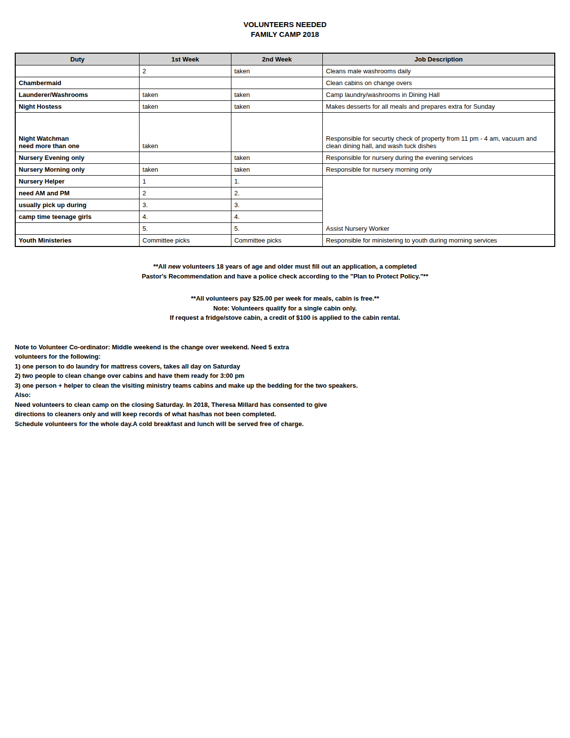VOLUNTEERS NEEDED
FAMILY CAMP 2018
| Duty | 1st Week | 2nd Week | Job Description |
| --- | --- | --- | --- |
| | 2 | taken | Cleans male washrooms daily |
| Chambermaid | | | Clean cabins on change overs |
| Launderer/Washrooms | taken | taken | Camp laundry/washrooms in Dining Hall |
| Night Hostess | taken | taken | Makes desserts for all meals and prepares extra for Sunday |
| Night Watchman need more than one | taken | | Responsible for securtiy check of property from 11 pm - 4 am, vacuum and clean dining hall, and wash tuck dishes |
| Nursery Evening only | | taken | Responsible for nursery during the evening services |
| Nursery Morning only | taken | taken | Responsible for nursery morning only |
| Nursery Helper | 1 | 1. | Assist Nursery Worker |
| need AM and PM | 2 | 2. |
| usually pick up during | 3. | 3. |
| camp time teenage girls | 4. | 4. |
| | 5. | 5. |
| Youth Ministeries | Committee picks | Committee picks | Responsible for ministering to youth during morning services |
**All new volunteers 18 years of age and older must fill out an application, a completed
Pastor's Recommendation and have a police check according to the "Plan to Protect Policy."**
**All volunteers pay $25.00 per week for meals, cabin is free.**
Note: Volunteers qualify for a single cabin only.
If request a fridge/stove cabin, a credit of $100 is applied to the cabin rental.
Note to Volunteer Co-ordinator: Middle weekend is the change over weekend. Need 5 extra
volunteers for the following:
1) one person to do laundry for mattress covers, takes all day on Saturday
2) two people to clean change over cabins and have them ready for 3:00 pm
3) one person + helper to clean the visiting ministry teams cabins and make up the bedding for the two speakers.
Also:
Need volunteers to clean camp on the closing Saturday. In 2018, Theresa Millard has consented to give
directions to cleaners only and will keep records of what has/has not been completed.
Schedule volunteers for the whole day.A cold breakfast and lunch will be served free of charge.